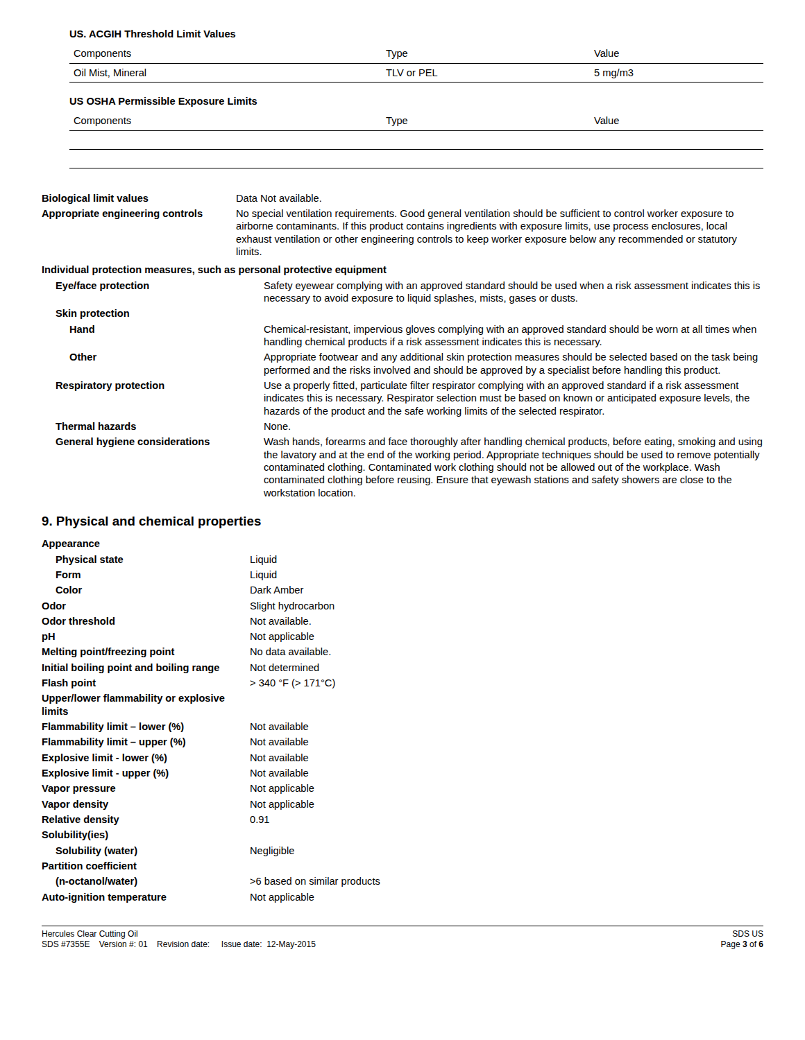US. ACGIH Threshold Limit Values
| Components | Type | Value |
| --- | --- | --- |
| Oil Mist, Mineral | TLV or PEL | 5 mg/m3 |
US OSHA Permissible Exposure Limits
| Components | Type | Value |
| --- | --- | --- |
| Biological limit values | Data Not available. |
| Appropriate engineering controls | No special ventilation requirements. Good general ventilation should be sufficient to control worker exposure to airborne contaminants. If this product contains ingredients with exposure limits, use process enclosures, local exhaust ventilation or other engineering controls to keep worker exposure below any recommended or statutory limits. |
Individual protection measures, such as personal protective equipment
| Eye/face protection | Safety eyewear complying with an approved standard should be used when a risk assessment indicates this is necessary to avoid exposure to liquid splashes, mists, gases or dusts. |
| Skin protection | |
| Hand | Chemical-resistant, impervious gloves complying with an approved standard should be worn at all times when handling chemical products if a risk assessment indicates this is necessary. |
| Other | Appropriate footwear and any additional skin protection measures should be selected based on the task being performed and the risks involved and should be approved by a specialist before handling this product. |
| Respiratory protection | Use a properly fitted, particulate filter respirator complying with an approved standard if a risk assessment indicates this is necessary. Respirator selection must be based on known or anticipated exposure levels, the hazards of the product and the safe working limits of the selected respirator. |
| Thermal hazards | None. |
| General hygiene considerations | Wash hands, forearms and face thoroughly after handling chemical products, before eating, smoking and using the lavatory and at the end of the working period. Appropriate techniques should be used to remove potentially contaminated clothing. Contaminated work clothing should not be allowed out of the workplace. Wash contaminated clothing before reusing. Ensure that eyewash stations and safety showers are close to the workstation location. |
9. Physical and chemical properties
| Appearance | |
| Physical state | Liquid |
| Form | Liquid |
| Color | Dark Amber |
| Odor | Slight hydrocarbon |
| Odor threshold | Not available. |
| pH | Not applicable |
| Melting point/freezing point | No data available. |
| Initial boiling point and boiling range | Not determined |
| Flash point | > 340 °F (> 171°C) |
| Upper/lower flammability or explosive limits | |
| Flammability limit – lower (%) | Not available |
| Flammability limit – upper (%) | Not available |
| Explosive limit - lower (%) | Not available |
| Explosive limit - upper (%) | Not available |
| Vapor pressure | Not applicable |
| Vapor density | Not applicable |
| Relative density | 0.91 |
| Solubility(ies) | |
| Solubility (water) | Negligible |
| Partition coefficient | |
| (n-octanol/water) | >6 based on similar products |
| Auto-ignition temperature | Not applicable |
Hercules Clear Cutting Oil SDS #7355E Version #: 01 Revision date: Issue date: 12-May-2015
SDS US Page 3 of 6